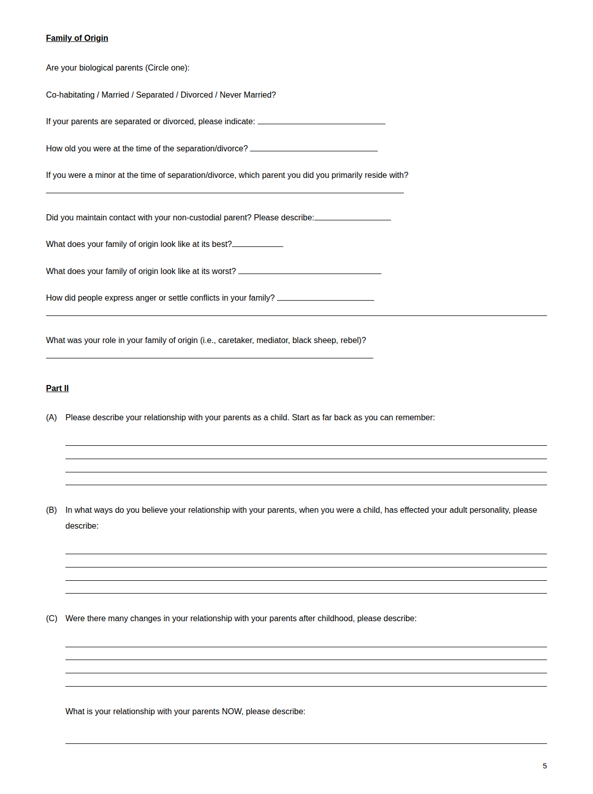Family of Origin
Are your biological parents (Circle one):
Co-habitating / Married / Separated / Divorced / Never Married?
If your parents are separated or divorced, please indicate:
How old you were at the time of the separation/divorce?
If you were a minor at the time of separation/divorce, which parent you did you primarily reside with?
Did you maintain contact with your non-custodial parent? Please describe:
What does your family of origin look like at its best?
What does your family of origin look like at its worst?
How did people express anger or settle conflicts in your family?
What was your role in your family of origin (i.e., caretaker, mediator, black sheep, rebel)?
Part II
(A) Please describe your relationship with your parents as a child. Start as far back as you can remember:
(B) In what ways do you believe your relationship with your parents, when you were a child, has effected your adult personality, please describe:
(C) Were there many changes in your relationship with your parents after childhood, please describe:
What is your relationship with your parents NOW, please describe:
5